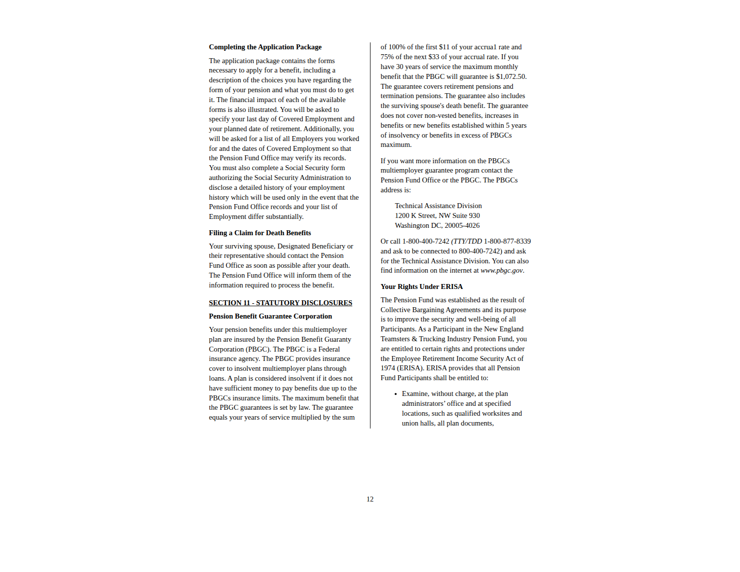Completing the Application Package
The application package contains the forms necessary to apply for a benefit, including a description of the choices you have regarding the form of your pension and what you must do to get it. The financial impact of each of the available forms is also illustrated. You will be asked to specify your last day of Covered Employment and your planned date of retirement. Additionally, you will be asked for a list of all Employers you worked for and the dates of Covered Employment so that the Pension Fund Office may verify its records. You must also complete a Social Security form authorizing the Social Security Administration to disclose a detailed history of your employment history which will be used only in the event that the Pension Fund Office records and your list of Employment differ substantially.
Filing a Claim for Death Benefits
Your surviving spouse, Designated Beneficiary or their representative should contact the Pension Fund Office as soon as possible after your death. The Pension Fund Office will inform them of the information required to process the benefit.
SECTION 11 - STATUTORY DISCLOSURES
Pension Benefit Guarantee Corporation
Your pension benefits under this multiemployer plan are insured by the Pension Benefit Guaranty Corporation (PBGC). The PBGC is a Federal insurance agency. The PBGC provides insurance cover to insolvent multiemployer plans through loans. A plan is considered insolvent if it does not have sufficient money to pay benefits due up to the PBGCs insurance limits. The maximum benefit that the PBGC guarantees is set by law. The guarantee equals your years of service multiplied by the sum of 100% of the first $11 of your accrua1 rate and 75% of the next $33 of your accrual rate. If you have 30 years of service the maximum monthly benefit that the PBGC will guarantee is $1,072.50. The guarantee covers retirement pensions and termination pensions. The guarantee also includes the surviving spouse's death benefit. The guarantee does not cover non-vested benefits, increases in benefits or new benefits established within 5 years of insolvency or benefits in excess of PBGCs maximum.
If you want more information on the PBGCs multiemployer guarantee program contact the Pension Fund Office or the PBGC. The PBGCs address is:
Technical Assistance Division
1200 K Street, NW Suite 930
Washington DC, 20005-4026
Or call 1-800-400-7242 (TTY/TDD 1-800-877-8339 and ask to be connected to 800-400-7242) and ask for the Technical Assistance Division. You can also find information on the internet at www.pbgc.gov.
Your Rights Under ERISA
The Pension Fund was established as the result of Collective Bargaining Agreements and its purpose is to improve the security and well-being of all Participants. As a Participant in the New England Teamsters & Trucking Industry Pension Fund, you are entitled to certain rights and protections under the Employee Retirement Income Security Act of 1974 (ERISA). ERISA provides that all Pension Fund Participants shall be entitled to:
Examine, without charge, at the plan administrators’ office and at specified locations, such as qualified worksites and union halls, all plan documents,
12